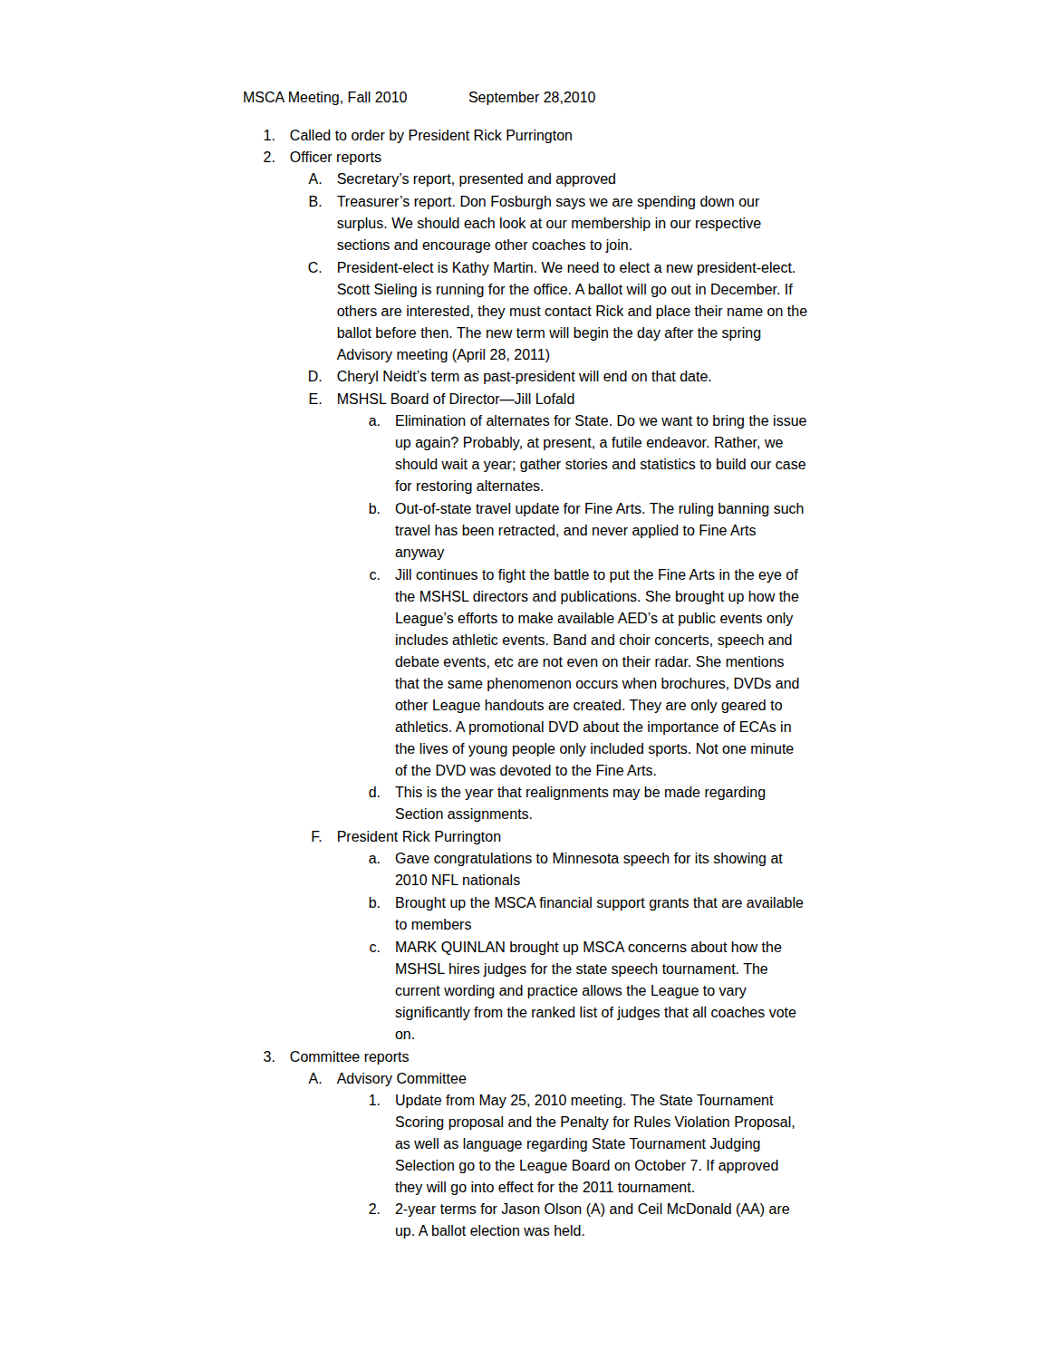MSCA Meeting, Fall 2010 September 28,2010
Called to order by President Rick Purrington
Officer reports
Secretary’s report, presented and approved
Treasurer’s report. Don Fosburgh says we are spending down our surplus. We should each look at our membership in our respective sections and encourage other coaches to join.
President-elect is Kathy Martin. We need to elect a new president-elect. Scott Sieling is running for the office. A ballot will go out in December. If others are interested, they must contact Rick and place their name on the ballot before then. The new term will begin the day after the spring Advisory meeting (April 28, 2011)
Cheryl Neidt’s term as past-president will end on that date.
MSHSL Board of Director—Jill Lofald
Elimination of alternates for State. Do we want to bring the issue up again? Probably, at present, a futile endeavor. Rather, we should wait a year; gather stories and statistics to build our case for restoring alternates.
Out-of-state travel update for Fine Arts. The ruling banning such travel has been retracted, and never applied to Fine Arts anyway
Jill continues to fight the battle to put the Fine Arts in the eye of the MSHSL directors and publications. She brought up how the League’s efforts to make available AED’s at public events only includes athletic events. Band and choir concerts, speech and debate events, etc are not even on their radar. She mentions that the same phenomenon occurs when brochures, DVDs and other League handouts are created. They are only geared to athletics. A promotional DVD about the importance of ECAs in the lives of young people only included sports. Not one minute of the DVD was devoted to the Fine Arts.
This is the year that realignments may be made regarding Section assignments.
President Rick Purrington
Gave congratulations to Minnesota speech for its showing at 2010 NFL nationals
Brought up the MSCA financial support grants that are available to members
MARK QUINLAN brought up MSCA concerns about how the MSHSL hires judges for the state speech tournament. The current wording and practice allows the League to vary significantly from the ranked list of judges that all coaches vote on.
Committee reports
Advisory Committee
Update from May 25, 2010 meeting. The State Tournament Scoring proposal and the Penalty for Rules Violation Proposal, as well as language regarding State Tournament Judging Selection go to the League Board on October 7. If approved they will go into effect for the 2011 tournament.
2-year terms for Jason Olson (A) and Ceil McDonald (AA) are up. A ballot election was held.